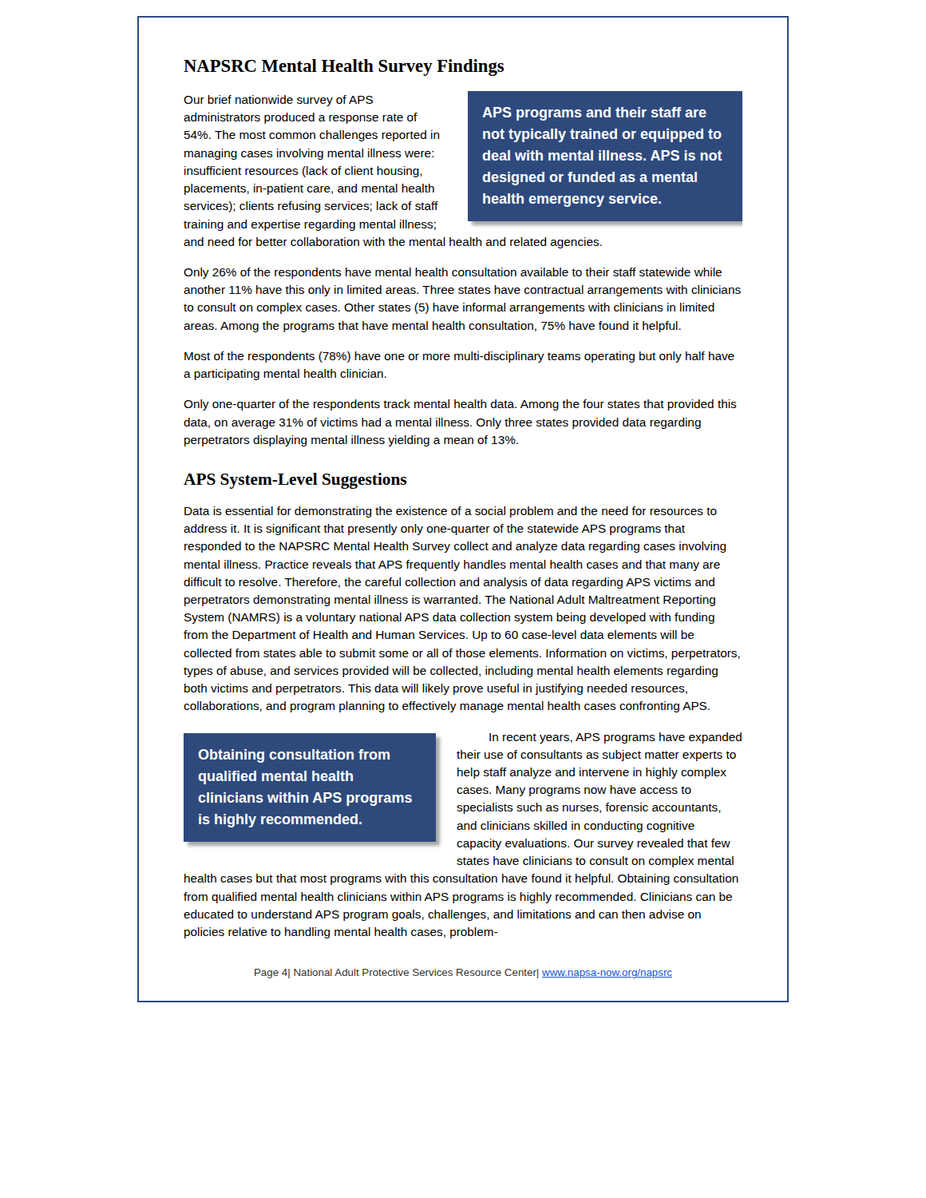NAPSRC Mental Health Survey Findings
APS programs and their staff are not typically trained or equipped to deal with mental illness. APS is not designed or funded as a mental health emergency service.
Our brief nationwide survey of APS administrators produced a response rate of 54%. The most common challenges reported in managing cases involving mental illness were: insufficient resources (lack of client housing, placements, in-patient care, and mental health services); clients refusing services; lack of staff training and expertise regarding mental illness; and need for better collaboration with the mental health and related agencies.
Only 26% of the respondents have mental health consultation available to their staff statewide while another 11% have this only in limited areas. Three states have contractual arrangements with clinicians to consult on complex cases. Other states (5) have informal arrangements with clinicians in limited areas. Among the programs that have mental health consultation, 75% have found it helpful.
Most of the respondents (78%) have one or more multi-disciplinary teams operating but only half have a participating mental health clinician.
Only one-quarter of the respondents track mental health data. Among the four states that provided this data, on average 31% of victims had a mental illness. Only three states provided data regarding perpetrators displaying mental illness yielding a mean of 13%.
APS System-Level Suggestions
Data is essential for demonstrating the existence of a social problem and the need for resources to address it. It is significant that presently only one-quarter of the statewide APS programs that responded to the NAPSRC Mental Health Survey collect and analyze data regarding cases involving mental illness. Practice reveals that APS frequently handles mental health cases and that many are difficult to resolve. Therefore, the careful collection and analysis of data regarding APS victims and perpetrators demonstrating mental illness is warranted. The National Adult Maltreatment Reporting System (NAMRS) is a voluntary national APS data collection system being developed with funding from the Department of Health and Human Services. Up to 60 case-level data elements will be collected from states able to submit some or all of those elements. Information on victims, perpetrators, types of abuse, and services provided will be collected, including mental health elements regarding both victims and perpetrators. This data will likely prove useful in justifying needed resources, collaborations, and program planning to effectively manage mental health cases confronting APS.
Obtaining consultation from qualified mental health clinicians within APS programs is highly recommended.
In recent years, APS programs have expanded their use of consultants as subject matter experts to help staff analyze and intervene in highly complex cases. Many programs now have access to specialists such as nurses, forensic accountants, and clinicians skilled in conducting cognitive capacity evaluations. Our survey revealed that few states have clinicians to consult on complex mental health cases but that most programs with this consultation have found it helpful. Obtaining consultation from qualified mental health clinicians within APS programs is highly recommended. Clinicians can be educated to understand APS program goals, challenges, and limitations and can then advise on policies relative to handling mental health cases, problem-
Page 4| National Adult Protective Services Resource Center| www.napsa-now.org/napsrc